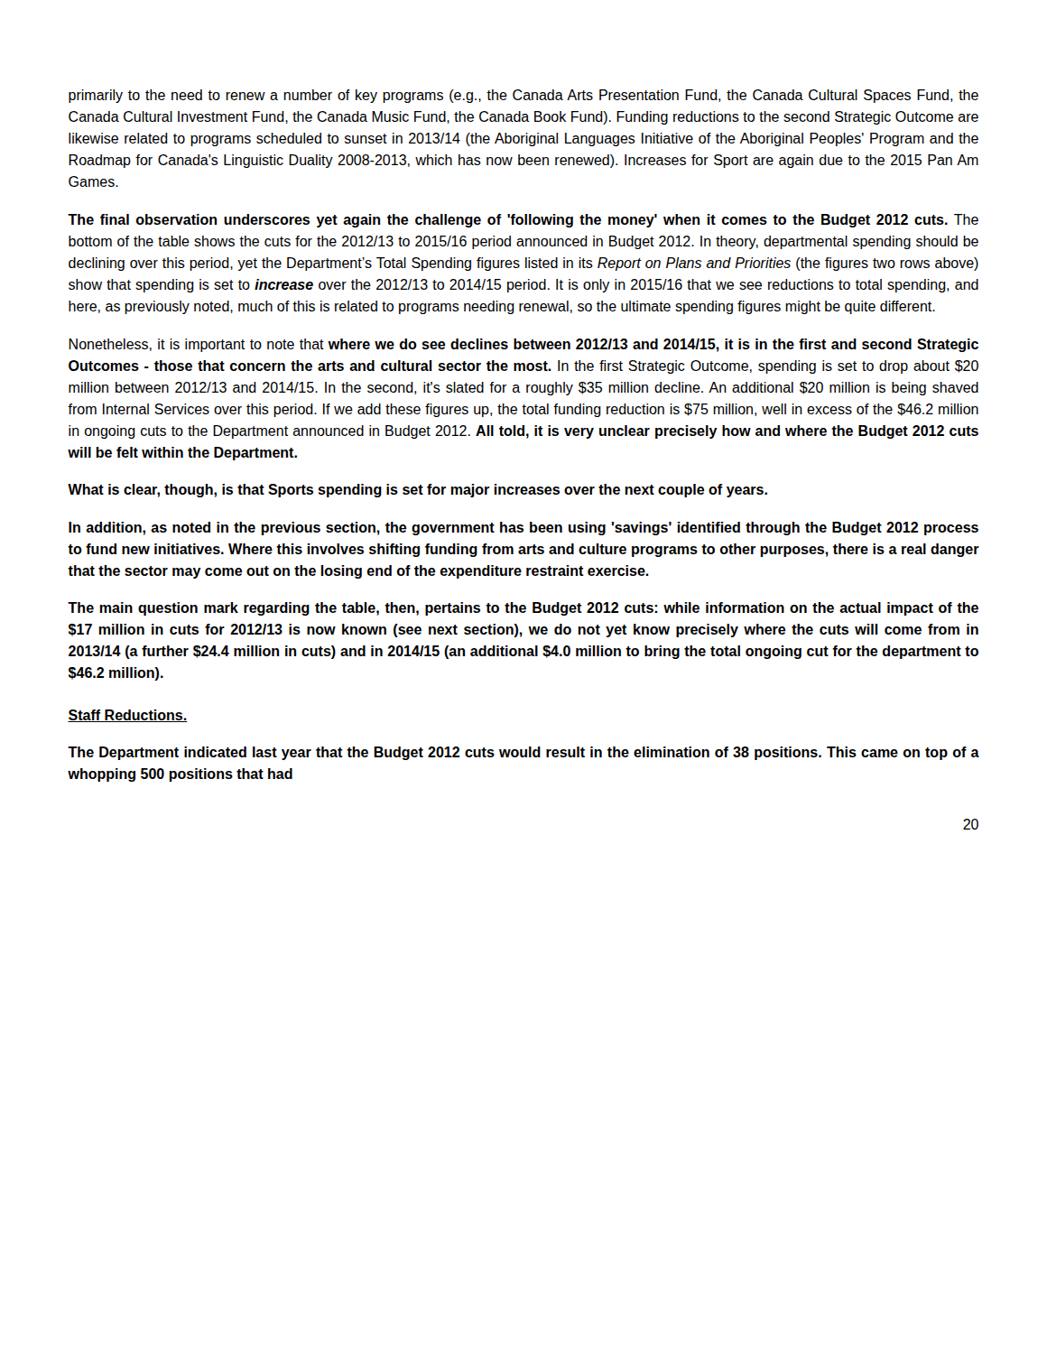primarily to the need to renew a number of key programs (e.g., the Canada Arts Presentation Fund, the Canada Cultural Spaces Fund, the Canada Cultural Investment Fund, the Canada Music Fund, the Canada Book Fund). Funding reductions to the second Strategic Outcome are likewise related to programs scheduled to sunset in 2013/14 (the Aboriginal Languages Initiative of the Aboriginal Peoples' Program and the Roadmap for Canada's Linguistic Duality 2008-2013, which has now been renewed). Increases for Sport are again due to the 2015 Pan Am Games.
The final observation underscores yet again the challenge of 'following the money' when it comes to the Budget 2012 cuts. The bottom of the table shows the cuts for the 2012/13 to 2015/16 period announced in Budget 2012. In theory, departmental spending should be declining over this period, yet the Department’s Total Spending figures listed in its Report on Plans and Priorities (the figures two rows above) show that spending is set to increase over the 2012/13 to 2014/15 period. It is only in 2015/16 that we see reductions to total spending, and here, as previously noted, much of this is related to programs needing renewal, so the ultimate spending figures might be quite different.
Nonetheless, it is important to note that where we do see declines between 2012/13 and 2014/15, it is in the first and second Strategic Outcomes - those that concern the arts and cultural sector the most. In the first Strategic Outcome, spending is set to drop about $20 million between 2012/13 and 2014/15. In the second, it's slated for a roughly $35 million decline. An additional $20 million is being shaved from Internal Services over this period. If we add these figures up, the total funding reduction is $75 million, well in excess of the $46.2 million in ongoing cuts to the Department announced in Budget 2012. All told, it is very unclear precisely how and where the Budget 2012 cuts will be felt within the Department.
What is clear, though, is that Sports spending is set for major increases over the next couple of years.
In addition, as noted in the previous section, the government has been using 'savings' identified through the Budget 2012 process to fund new initiatives. Where this involves shifting funding from arts and culture programs to other purposes, there is a real danger that the sector may come out on the losing end of the expenditure restraint exercise.
The main question mark regarding the table, then, pertains to the Budget 2012 cuts: while information on the actual impact of the $17 million in cuts for 2012/13 is now known (see next section), we do not yet know precisely where the cuts will come from in 2013/14 (a further $24.4 million in cuts) and in 2014/15 (an additional $4.0 million to bring the total ongoing cut for the department to $46.2 million).
Staff Reductions.
The Department indicated last year that the Budget 2012 cuts would result in the elimination of 38 positions. This came on top of a whopping 500 positions that had
20